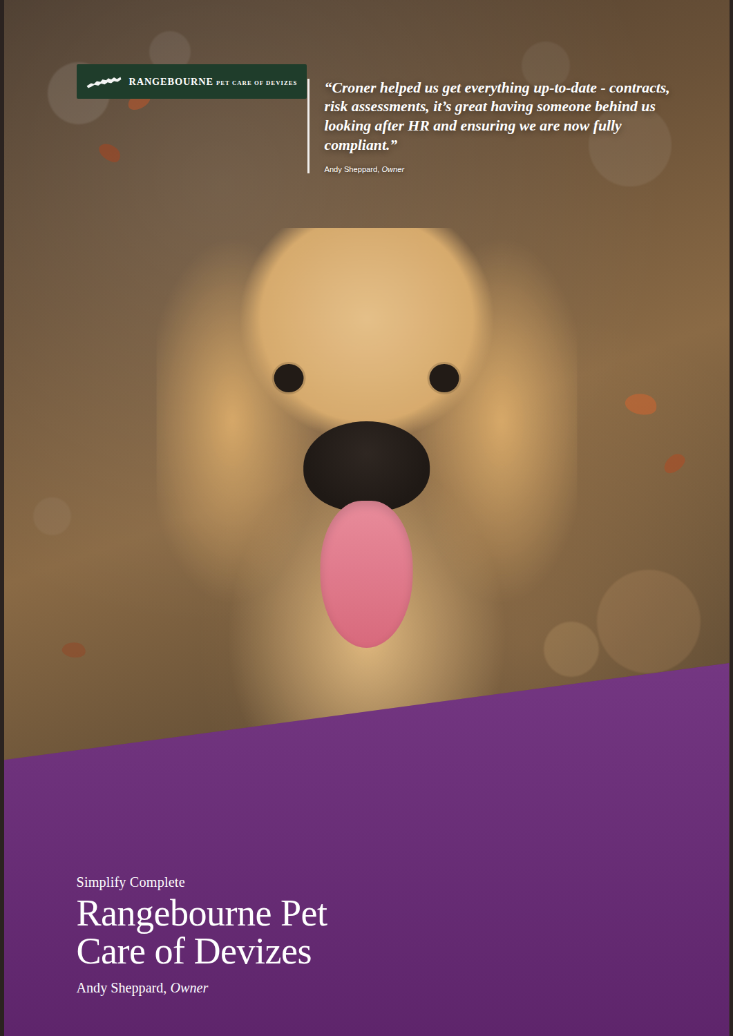RANGEBOURNE PET CARE OF DEVIZES
“Croner helped us get everything up-to-date - contracts, risk assessments, it’s great having someone behind us looking after HR and ensuring we are now fully compliant.”
Andy Sheppard, Owner
Simplify Complete
Rangebourne Pet
Care of Devizes
Andy Sheppard, Owner